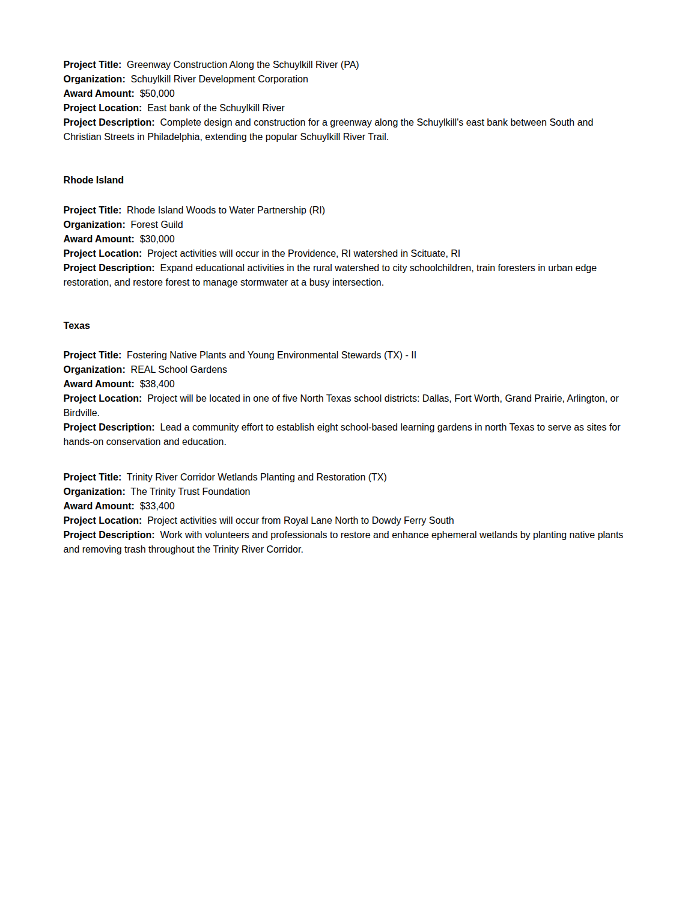Project Title: Greenway Construction Along the Schuylkill River (PA)
Organization: Schuylkill River Development Corporation
Award Amount: $50,000
Project Location: East bank of the Schuylkill River
Project Description: Complete design and construction for a greenway along the Schuylkill's east bank between South and Christian Streets in Philadelphia, extending the popular Schuylkill River Trail.
Rhode Island
Project Title: Rhode Island Woods to Water Partnership (RI)
Organization: Forest Guild
Award Amount: $30,000
Project Location: Project activities will occur in the Providence, RI watershed in Scituate, RI
Project Description: Expand educational activities in the rural watershed to city schoolchildren, train foresters in urban edge restoration, and restore forest to manage stormwater at a busy intersection.
Texas
Project Title: Fostering Native Plants and Young Environmental Stewards (TX) - II
Organization: REAL School Gardens
Award Amount: $38,400
Project Location: Project will be located in one of five North Texas school districts: Dallas, Fort Worth, Grand Prairie, Arlington, or Birdville.
Project Description: Lead a community effort to establish eight school-based learning gardens in north Texas to serve as sites for hands-on conservation and education.
Project Title: Trinity River Corridor Wetlands Planting and Restoration (TX)
Organization: The Trinity Trust Foundation
Award Amount: $33,400
Project Location: Project activities will occur from Royal Lane North to Dowdy Ferry South
Project Description: Work with volunteers and professionals to restore and enhance ephemeral wetlands by planting native plants and removing trash throughout the Trinity River Corridor.